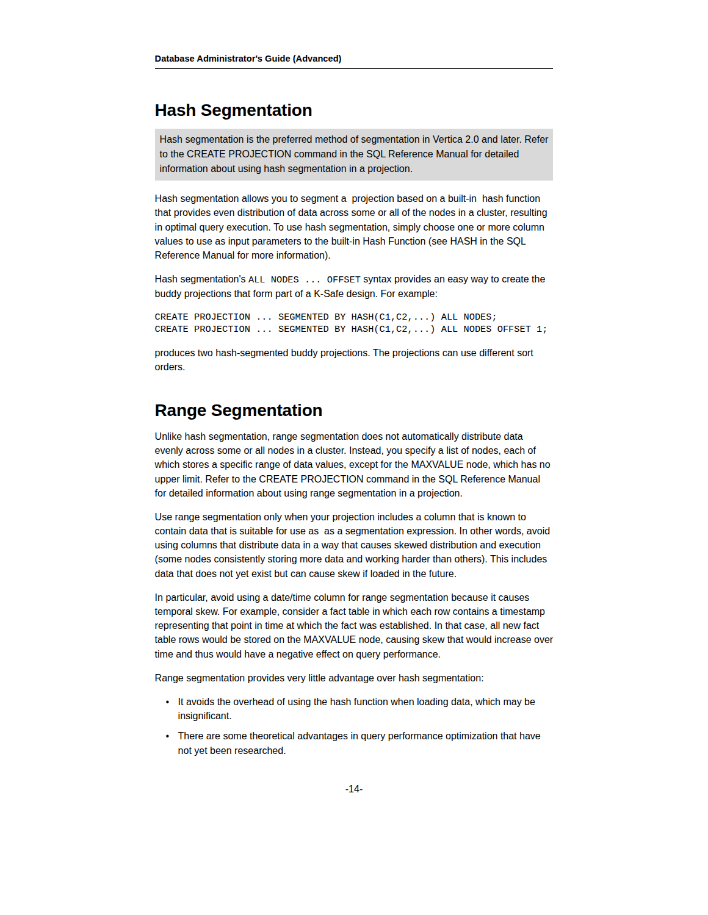Database Administrator's Guide (Advanced)
Hash Segmentation
Hash segmentation is the preferred method of segmentation in Vertica 2.0 and later. Refer to the CREATE PROJECTION command in the SQL Reference Manual for detailed information about using hash segmentation in a projection.
Hash segmentation allows you to segment a projection based on a built-in hash function that provides even distribution of data across some or all of the nodes in a cluster, resulting in optimal query execution. To use hash segmentation, simply choose one or more column values to use as input parameters to the built-in Hash Function (see HASH in the SQL Reference Manual for more information).
Hash segmentation's ALL NODES ... OFFSET syntax provides an easy way to create the buddy projections that form part of a K-Safe design. For example:
CREATE PROJECTION ... SEGMENTED BY HASH(C1,C2,...) ALL NODES;
CREATE PROJECTION ... SEGMENTED BY HASH(C1,C2,...) ALL NODES OFFSET 1;
produces two hash-segmented buddy projections. The projections can use different sort orders.
Range Segmentation
Unlike hash segmentation, range segmentation does not automatically distribute data evenly across some or all nodes in a cluster. Instead, you specify a list of nodes, each of which stores a specific range of data values, except for the MAXVALUE node, which has no upper limit. Refer to the CREATE PROJECTION command in the SQL Reference Manual for detailed information about using range segmentation in a projection.
Use range segmentation only when your projection includes a column that is known to contain data that is suitable for use as as a segmentation expression. In other words, avoid using columns that distribute data in a way that causes skewed distribution and execution (some nodes consistently storing more data and working harder than others). This includes data that does not yet exist but can cause skew if loaded in the future.
In particular, avoid using a date/time column for range segmentation because it causes temporal skew. For example, consider a fact table in which each row contains a timestamp representing that point in time at which the fact was established. In that case, all new fact table rows would be stored on the MAXVALUE node, causing skew that would increase over time and thus would have a negative effect on query performance.
Range segmentation provides very little advantage over hash segmentation:
It avoids the overhead of using the hash function when loading data, which may be insignificant.
There are some theoretical advantages in query performance optimization that have not yet been researched.
-14-